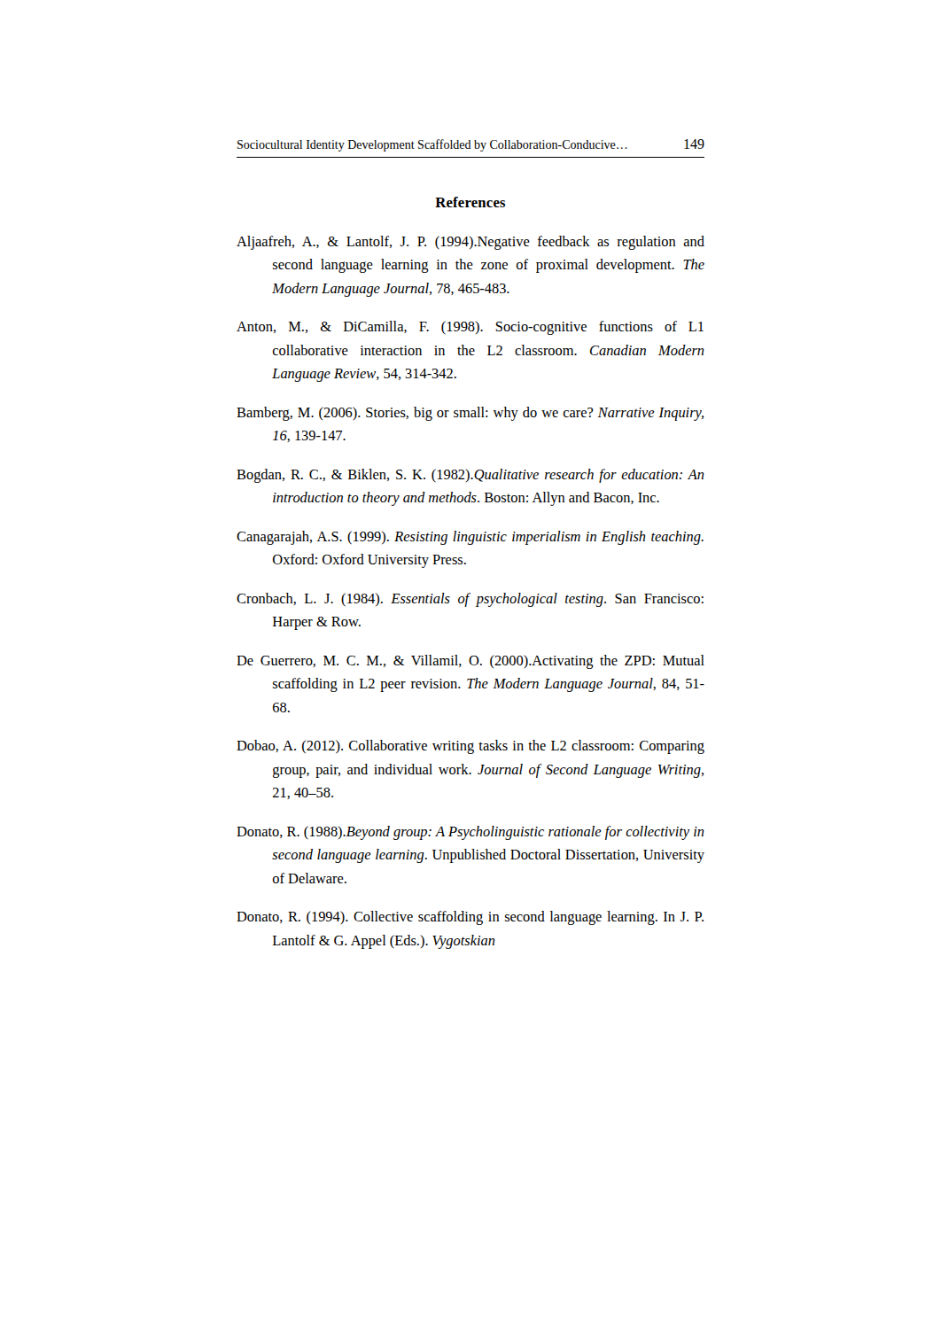Sociocultural Identity Development Scaffolded by Collaboration-Conducive… 149
References
Aljaafreh, A., & Lantolf, J. P. (1994).Negative feedback as regulation and second language learning in the zone of proximal development. The Modern Language Journal, 78, 465-483.
Anton, M., & DiCamilla, F. (1998). Socio-cognitive functions of L1 collaborative interaction in the L2 classroom. Canadian Modern Language Review, 54, 314-342.
Bamberg, M. (2006). Stories, big or small: why do we care? Narrative Inquiry, 16, 139-147.
Bogdan, R. C., & Biklen, S. K. (1982).Qualitative research for education: An introduction to theory and methods. Boston: Allyn and Bacon, Inc.
Canagarajah, A.S. (1999). Resisting linguistic imperialism in English teaching. Oxford: Oxford University Press.
Cronbach, L. J. (1984). Essentials of psychological testing. San Francisco: Harper & Row.
De Guerrero, M. C. M., & Villamil, O. (2000).Activating the ZPD: Mutual scaffolding in L2 peer revision. The Modern Language Journal, 84, 51-68.
Dobao, A. (2012). Collaborative writing tasks in the L2 classroom: Comparing group, pair, and individual work. Journal of Second Language Writing, 21, 40–58.
Donato, R. (1988).Beyond group: A Psycholinguistic rationale for collectivity in second language learning. Unpublished Doctoral Dissertation, University of Delaware.
Donato, R. (1994). Collective scaffolding in second language learning. In J. P. Lantolf & G. Appel (Eds.). Vygotskian